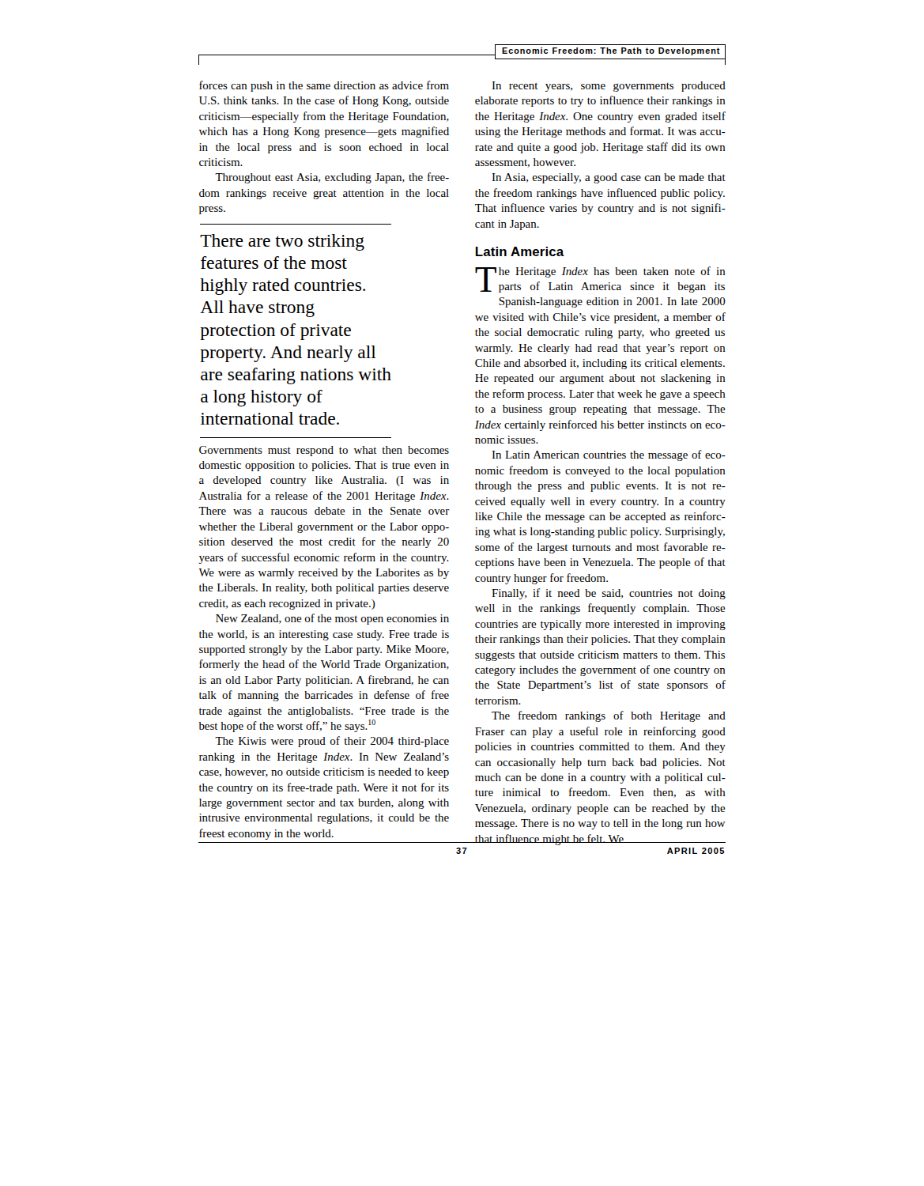Economic Freedom: The Path to Development
forces can push in the same direction as advice from U.S. think tanks. In the case of Hong Kong, outside criticism—especially from the Heritage Foundation, which has a Hong Kong presence—gets magnified in the local press and is soon echoed in local criticism.
Throughout east Asia, excluding Japan, the freedom rankings receive great attention in the local press.
There are two striking features of the most highly rated countries. All have strong protection of private property. And nearly all are seafaring nations with a long history of international trade.
Governments must respond to what then becomes domestic opposition to policies. That is true even in a developed country like Australia. (I was in Australia for a release of the 2001 Heritage Index. There was a raucous debate in the Senate over whether the Liberal government or the Labor opposition deserved the most credit for the nearly 20 years of successful economic reform in the country. We were as warmly received by the Laborites as by the Liberals. In reality, both political parties deserve credit, as each recognized in private.)
New Zealand, one of the most open economies in the world, is an interesting case study. Free trade is supported strongly by the Labor party. Mike Moore, formerly the head of the World Trade Organization, is an old Labor Party politician. A firebrand, he can talk of manning the barricades in defense of free trade against the antiglobalists. “Free trade is the best hope of the worst off,” he says.10
The Kiwis were proud of their 2004 third-place ranking in the Heritage Index. In New Zealand’s case, however, no outside criticism is needed to keep the country on its free-trade path. Were it not for its large government sector and tax burden, along with intrusive environmental regulations, it could be the freest economy in the world.
In recent years, some governments produced elaborate reports to try to influence their rankings in the Heritage Index. One country even graded itself using the Heritage methods and format. It was accurate and quite a good job. Heritage staff did its own assessment, however.
In Asia, especially, a good case can be made that the freedom rankings have influenced public policy. That influence varies by country and is not significant in Japan.
Latin America
The Heritage Index has been taken note of in parts of Latin America since it began its Spanish-language edition in 2001. In late 2000 we visited with Chile’s vice president, a member of the social democratic ruling party, who greeted us warmly. He clearly had read that year’s report on Chile and absorbed it, including its critical elements. He repeated our argument about not slackening in the reform process. Later that week he gave a speech to a business group repeating that message. The Index certainly reinforced his better instincts on economic issues.
In Latin American countries the message of economic freedom is conveyed to the local population through the press and public events. It is not received equally well in every country. In a country like Chile the message can be accepted as reinforcing what is long-standing public policy. Surprisingly, some of the largest turnouts and most favorable receptions have been in Venezuela. The people of that country hunger for freedom.
Finally, if it need be said, countries not doing well in the rankings frequently complain. Those countries are typically more interested in improving their rankings than their policies. That they complain suggests that outside criticism matters to them. This category includes the government of one country on the State Department’s list of state sponsors of terrorism.
The freedom rankings of both Heritage and Fraser can play a useful role in reinforcing good policies in countries committed to them. And they can occasionally help turn back bad policies. Not much can be done in a country with a political culture inimical to freedom. Even then, as with Venezuela, ordinary people can be reached by the message. There is no way to tell in the long run how that influence might be felt. We
37 APRIL 2005